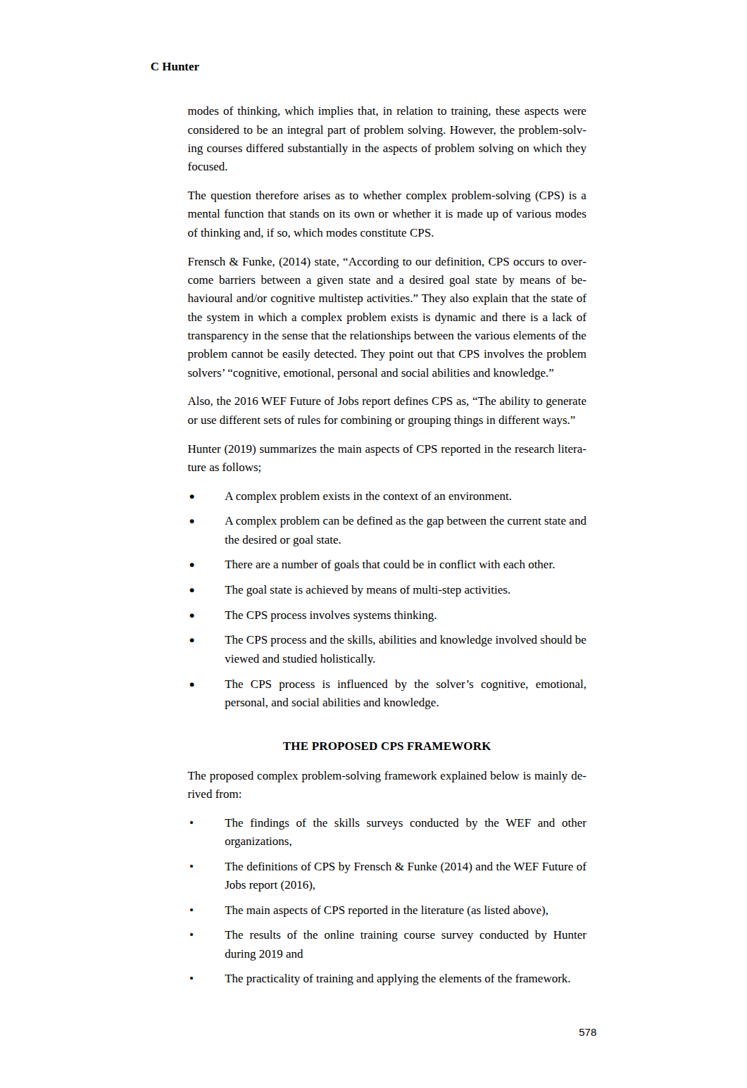C Hunter
modes of thinking, which implies that, in relation to training, these aspects were considered to be an integral part of problem solving. However, the problem-solving courses differed substantially in the aspects of problem solving on which they focused.
The question therefore arises as to whether complex problem-solving (CPS) is a mental function that stands on its own or whether it is made up of various modes of thinking and, if so, which modes constitute CPS.
Frensch & Funke, (2014) state, “According to our definition, CPS occurs to overcome barriers between a given state and a desired goal state by means of behavioural and/or cognitive multistep activities.” They also explain that the state of the system in which a complex problem exists is dynamic and there is a lack of transparency in the sense that the relationships between the various elements of the problem cannot be easily detected. They point out that CPS involves the problem solvers’ “cognitive, emotional, personal and social abilities and knowledge.”
Also, the 2016 WEF Future of Jobs report defines CPS as, “The ability to generate or use different sets of rules for combining or grouping things in different ways.”
Hunter (2019) summarizes the main aspects of CPS reported in the research literature as follows;
A complex problem exists in the context of an environment.
A complex problem can be defined as the gap between the current state and the desired or goal state.
There are a number of goals that could be in conflict with each other.
The goal state is achieved by means of multi-step activities.
The CPS process involves systems thinking.
The CPS process and the skills, abilities and knowledge involved should be viewed and studied holistically.
The CPS process is influenced by the solver’s cognitive, emotional, personal, and social abilities and knowledge.
THE PROPOSED CPS FRAMEWORK
The proposed complex problem-solving framework explained below is mainly derived from:
The findings of the skills surveys conducted by the WEF and other organizations,
The definitions of CPS by Frensch & Funke (2014) and the WEF Future of Jobs report (2016),
The main aspects of CPS reported in the literature (as listed above),
The results of the online training course survey conducted by Hunter during 2019 and
The practicality of training and applying the elements of the framework.
578